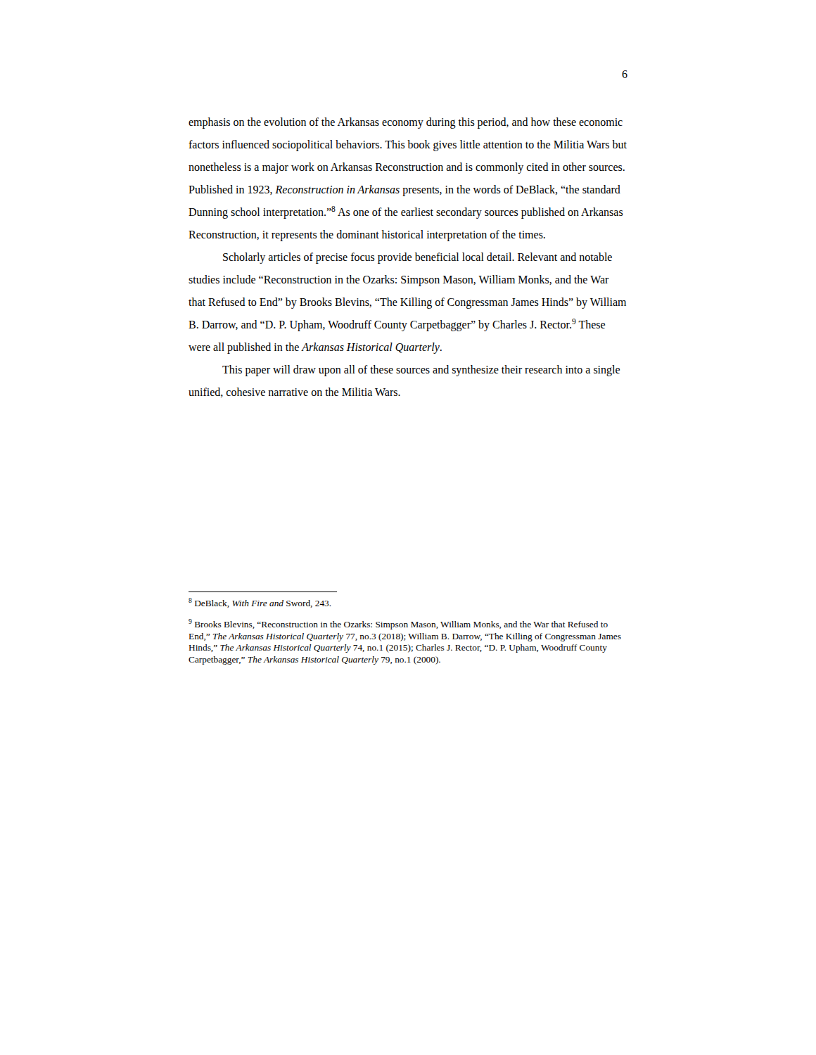6
emphasis on the evolution of the Arkansas economy during this period, and how these economic factors influenced sociopolitical behaviors. This book gives little attention to the Militia Wars but nonetheless is a major work on Arkansas Reconstruction and is commonly cited in other sources. Published in 1923, Reconstruction in Arkansas presents, in the words of DeBlack, “the standard Dunning school interpretation.”8 As one of the earliest secondary sources published on Arkansas Reconstruction, it represents the dominant historical interpretation of the times.
Scholarly articles of precise focus provide beneficial local detail. Relevant and notable studies include “Reconstruction in the Ozarks: Simpson Mason, William Monks, and the War that Refused to End” by Brooks Blevins, “The Killing of Congressman James Hinds” by William B. Darrow, and “D. P. Upham, Woodruff County Carpetbagger” by Charles J. Rector.9 These were all published in the Arkansas Historical Quarterly.
This paper will draw upon all of these sources and synthesize their research into a single unified, cohesive narrative on the Militia Wars.
8 DeBlack, With Fire and Sword, 243.
9 Brooks Blevins, “Reconstruction in the Ozarks: Simpson Mason, William Monks, and the War that Refused to End,” The Arkansas Historical Quarterly 77, no.3 (2018); William B. Darrow, “The Killing of Congressman James Hinds,” The Arkansas Historical Quarterly 74, no.1 (2015); Charles J. Rector, “D. P. Upham, Woodruff County Carpetbagger,” The Arkansas Historical Quarterly 79, no.1 (2000).